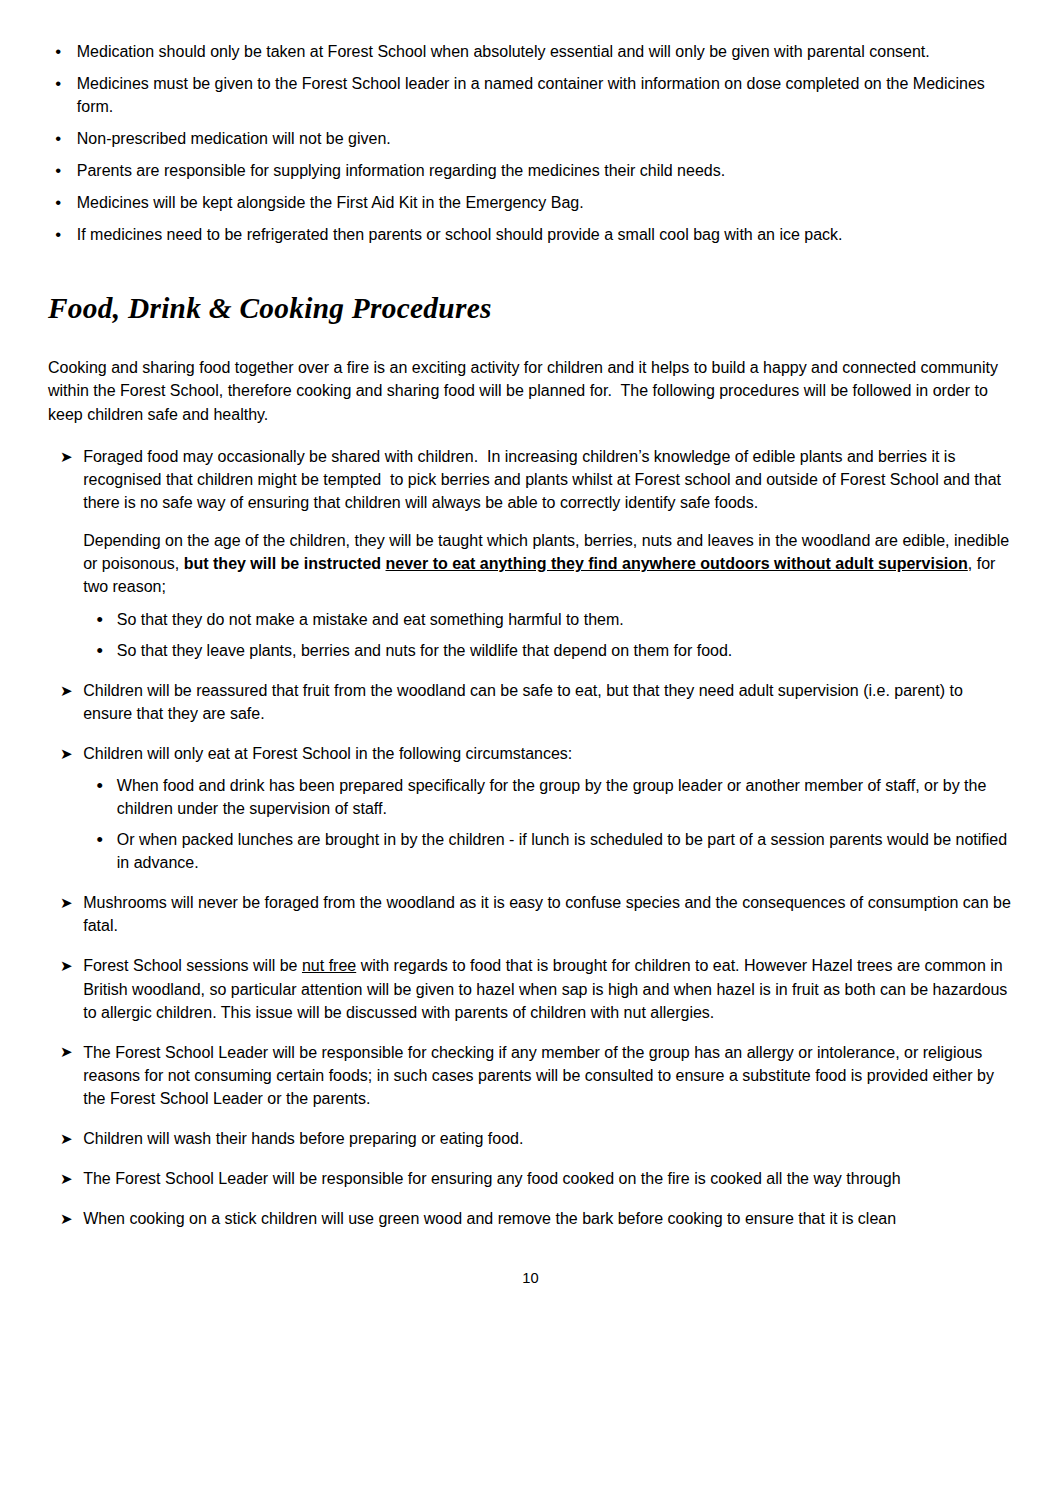Medication should only be taken at Forest School when absolutely essential and will only be given with parental consent.
Medicines must be given to the Forest School leader in a named container with information on dose completed on the Medicines form.
Non-prescribed medication will not be given.
Parents are responsible for supplying information regarding the medicines their child needs.
Medicines will be kept alongside the First Aid Kit in the Emergency Bag.
If medicines need to be refrigerated then parents or school should provide a small cool bag with an ice pack.
Food, Drink & Cooking Procedures
Cooking and sharing food together over a fire is an exciting activity for children and it helps to build a happy and connected community within the Forest School, therefore cooking and sharing food will be planned for. The following procedures will be followed in order to keep children safe and healthy.
Foraged food may occasionally be shared with children. In increasing children’s knowledge of edible plants and berries it is recognised that children might be tempted to pick berries and plants whilst at Forest school and outside of Forest School and that there is no safe way of ensuring that children will always be able to correctly identify safe foods.
Depending on the age of the children, they will be taught which plants, berries, nuts and leaves in the woodland are edible, inedible or poisonous, but they will be instructed never to eat anything they find anywhere outdoors without adult supervision, for two reason;
So that they do not make a mistake and eat something harmful to them.
So that they leave plants, berries and nuts for the wildlife that depend on them for food.
Children will be reassured that fruit from the woodland can be safe to eat, but that they need adult supervision (i.e. parent) to ensure that they are safe.
Children will only eat at Forest School in the following circumstances:
When food and drink has been prepared specifically for the group by the group leader or another member of staff, or by the children under the supervision of staff.
Or when packed lunches are brought in by the children - if lunch is scheduled to be part of a session parents would be notified in advance.
Mushrooms will never be foraged from the woodland as it is easy to confuse species and the consequences of consumption can be fatal.
Forest School sessions will be nut free with regards to food that is brought for children to eat. However Hazel trees are common in British woodland, so particular attention will be given to hazel when sap is high and when hazel is in fruit as both can be hazardous to allergic children. This issue will be discussed with parents of children with nut allergies.
The Forest School Leader will be responsible for checking if any member of the group has an allergy or intolerance, or religious reasons for not consuming certain foods; in such cases parents will be consulted to ensure a substitute food is provided either by the Forest School Leader or the parents.
Children will wash their hands before preparing or eating food.
The Forest School Leader will be responsible for ensuring any food cooked on the fire is cooked all the way through
When cooking on a stick children will use green wood and remove the bark before cooking to ensure that it is clean
10